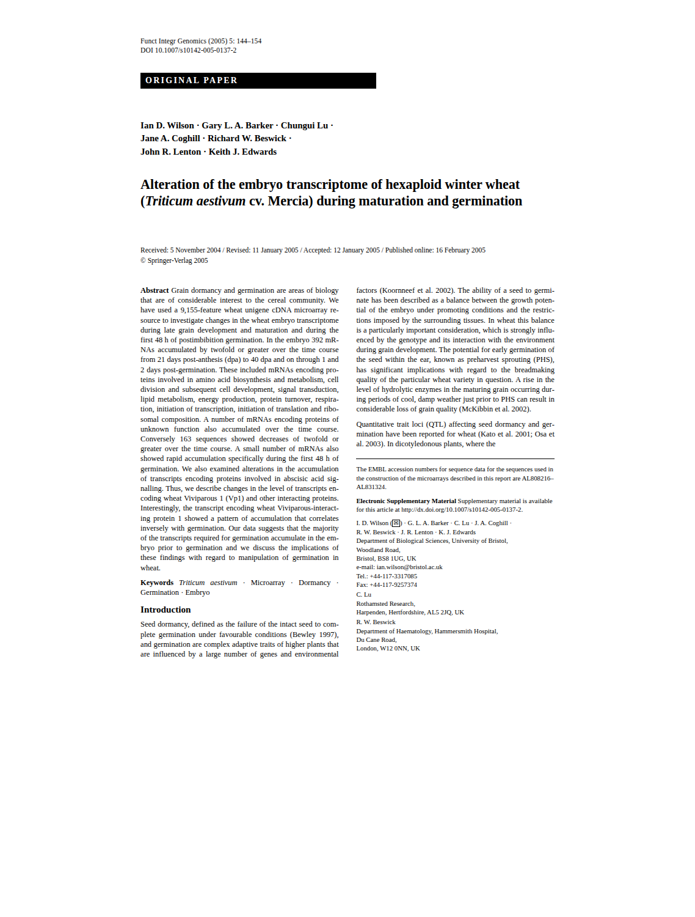Funct Integr Genomics (2005) 5: 144–154
DOI 10.1007/s10142-005-0137-2
ORIGINAL PAPER
Ian D. Wilson · Gary L. A. Barker · Chungui Lu ·
Jane A. Coghill · Richard W. Beswick ·
John R. Lenton · Keith J. Edwards
Alteration of the embryo transcriptome of hexaploid winter wheat (Triticum aestivum cv. Mercia) during maturation and germination
Received: 5 November 2004 / Revised: 11 January 2005 / Accepted: 12 January 2005 / Published online: 16 February 2005
© Springer-Verlag 2005
Abstract Grain dormancy and germination are areas of biology that are of considerable interest to the cereal community. We have used a 9,155-feature wheat unigene cDNA microarray resource to investigate changes in the wheat embryo transcriptome during late grain development and maturation and during the first 48 h of postimbibition germination. In the embryo 392 mRNAs accumulated by twofold or greater over the time course from 21 days post-anthesis (dpa) to 40 dpa and on through 1 and 2 days post-germination. These included mRNAs encoding proteins involved in amino acid biosynthesis and metabolism, cell division and subsequent cell development, signal transduction, lipid metabolism, energy production, protein turnover, respiration, initiation of transcription, initiation of translation and ribosomal composition. A number of mRNAs encoding proteins of unknown function also accumulated over the time course. Conversely 163 sequences showed decreases of twofold or greater over the time course. A small number of mRNAs also showed rapid accumulation specifically during the first 48 h of germination. We also examined alterations in the accumulation of transcripts encoding proteins involved in abscisic acid signalling. Thus, we describe changes in the level of transcripts encoding wheat Viviparous 1 (Vp1) and other interacting proteins. Interestingly, the transcript encoding wheat Viviparous-interacting protein 1 showed a pattern of accumulation that correlates inversely with germination. Our data suggests that the majority of the transcripts required for germination accumulate in the embryo prior to germination and we discuss the implications of these findings with regard to manipulation of germination in wheat.
Keywords Triticum aestivum · Microarray · Dormancy · Germination · Embryo
Introduction
Seed dormancy, defined as the failure of the intact seed to complete germination under favourable conditions (Bewley 1997), and germination are complex adaptive traits of higher plants that are influenced by a large number of genes and environmental factors (Koornneef et al. 2002). The ability of a seed to germinate has been described as a balance between the growth potential of the embryo under promoting conditions and the restrictions imposed by the surrounding tissues. In wheat this balance is a particularly important consideration, which is strongly influenced by the genotype and its interaction with the environment during grain development. The potential for early germination of the seed within the ear, known as preharvest sprouting (PHS), has significant implications with regard to the breadmaking quality of the particular wheat variety in question. A rise in the level of hydrolytic enzymes in the maturing grain occurring during periods of cool, damp weather just prior to PHS can result in considerable loss of grain quality (McKibbin et al. 2002).
Quantitative trait loci (QTL) affecting seed dormancy and germination have been reported for wheat (Kato et al. 2001; Osa et al. 2003). In dicotyledonous plants, where the
The EMBL accession numbers for sequence data for the sequences used in the construction of the microarrays described in this report are AL808216–AL831324.
Electronic Supplementary Material Supplementary material is available for this article at http://dx.doi.org/10.1007/s10142-005-0137-2.
I. D. Wilson (✉) · G. L. A. Barker · C. Lu · J. A. Coghill ·
R. W. Beswick · J. R. Lenton · K. J. Edwards
Department of Biological Sciences, University of Bristol,
Woodland Road,
Bristol, BS8 1UG, UK
e-mail: ian.wilson@bristol.ac.uk
Tel.: +44-117-3317085
Fax: +44-117-9257374
C. Lu
Rothamsted Research,
Harpenden, Hertfordshire, AL5 2JQ, UK
R. W. Beswick
Department of Haematology, Hammersmith Hospital,
Du Cane Road,
London, W12 0NN, UK